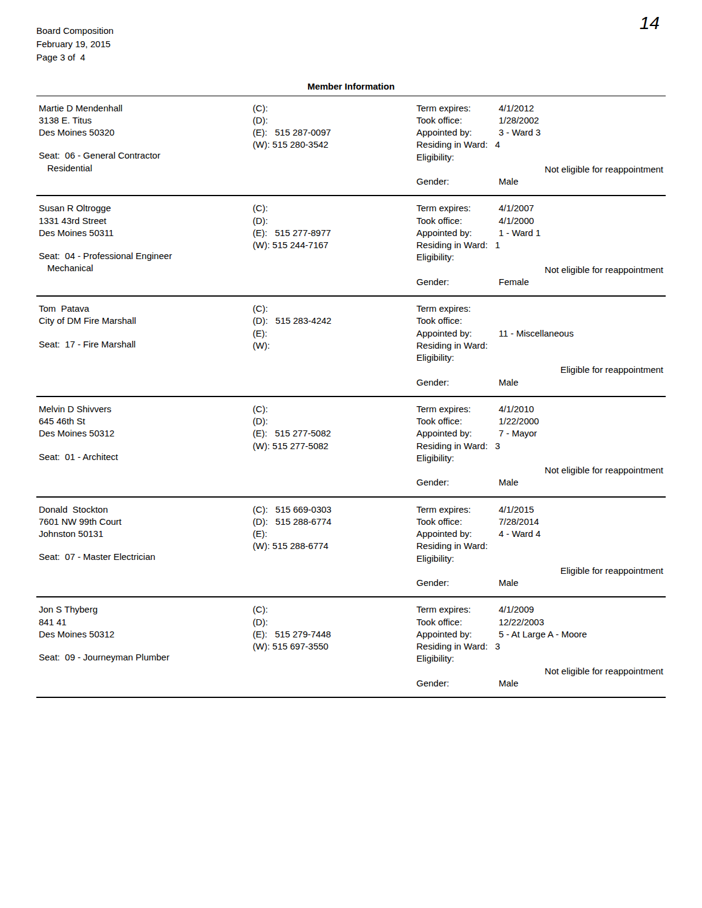14
Board Composition
February 19, 2015
Page 3 of 4
Member Information
| Martie D Mendenhall 3138 E. Titus Des Moines 50320 Seat: 06 - General Contractor Residential | (C): (D): (E): 515 287-0097 (W): 515 280-3542 | Term expires: 4/1/2012 Took office: 1/28/2002 Appointed by: 3 - Ward 3 Residing in Ward: 4 Eligibility: Not eligible for reappointment Gender: Male |
| Susan R Oltrogge 1331 43rd Street Des Moines 50311 Seat: 04 - Professional Engineer Mechanical | (C): (D): (E): 515 277-8977 (W): 515 244-7167 | Term expires: 4/1/2007 Took office: 4/1/2000 Appointed by: 1 - Ward 1 Residing in Ward: 1 Eligibility: Not eligible for reappointment Gender: Female |
| Tom Patava City of DM Fire Marshall Seat: 17 - Fire Marshall | (C): (D): 515 283-4242 (E): (W): | Term expires: Took office: Appointed by: 11 - Miscellaneous Residing in Ward: Eligibility: Eligible for reappointment Gender: Male |
| Melvin D Shivvers 645 46th St Des Moines 50312 Seat: 01 - Architect | (C): (D): (E): 515 277-5082 (W): 515 277-5082 | Term expires: 4/1/2010 Took office: 1/22/2000 Appointed by: 7 - Mayor Residing in Ward: 3 Eligibility: Not eligible for reappointment Gender: Male |
| Donald Stockton 7601 NW 99th Court Johnston 50131 Seat: 07 - Master Electrician | (C): 515 669-0303 (D): 515 288-6774 (E): (W): 515 288-6774 | Term expires: 4/1/2015 Took office: 7/28/2014 Appointed by: 4 - Ward 4 Residing in Ward: Eligibility: Eligible for reappointment Gender: Male |
| Jon S Thyberg 841 41 Des Moines 50312 Seat: 09 - Journeyman Plumber | (C): (D): (E): 515 279-7448 (W): 515 697-3550 | Term expires: 4/1/2009 Took office: 12/22/2003 Appointed by: 5 - At Large A - Moore Residing in Ward: 3 Eligibility: Not eligible for reappointment Gender: Male |